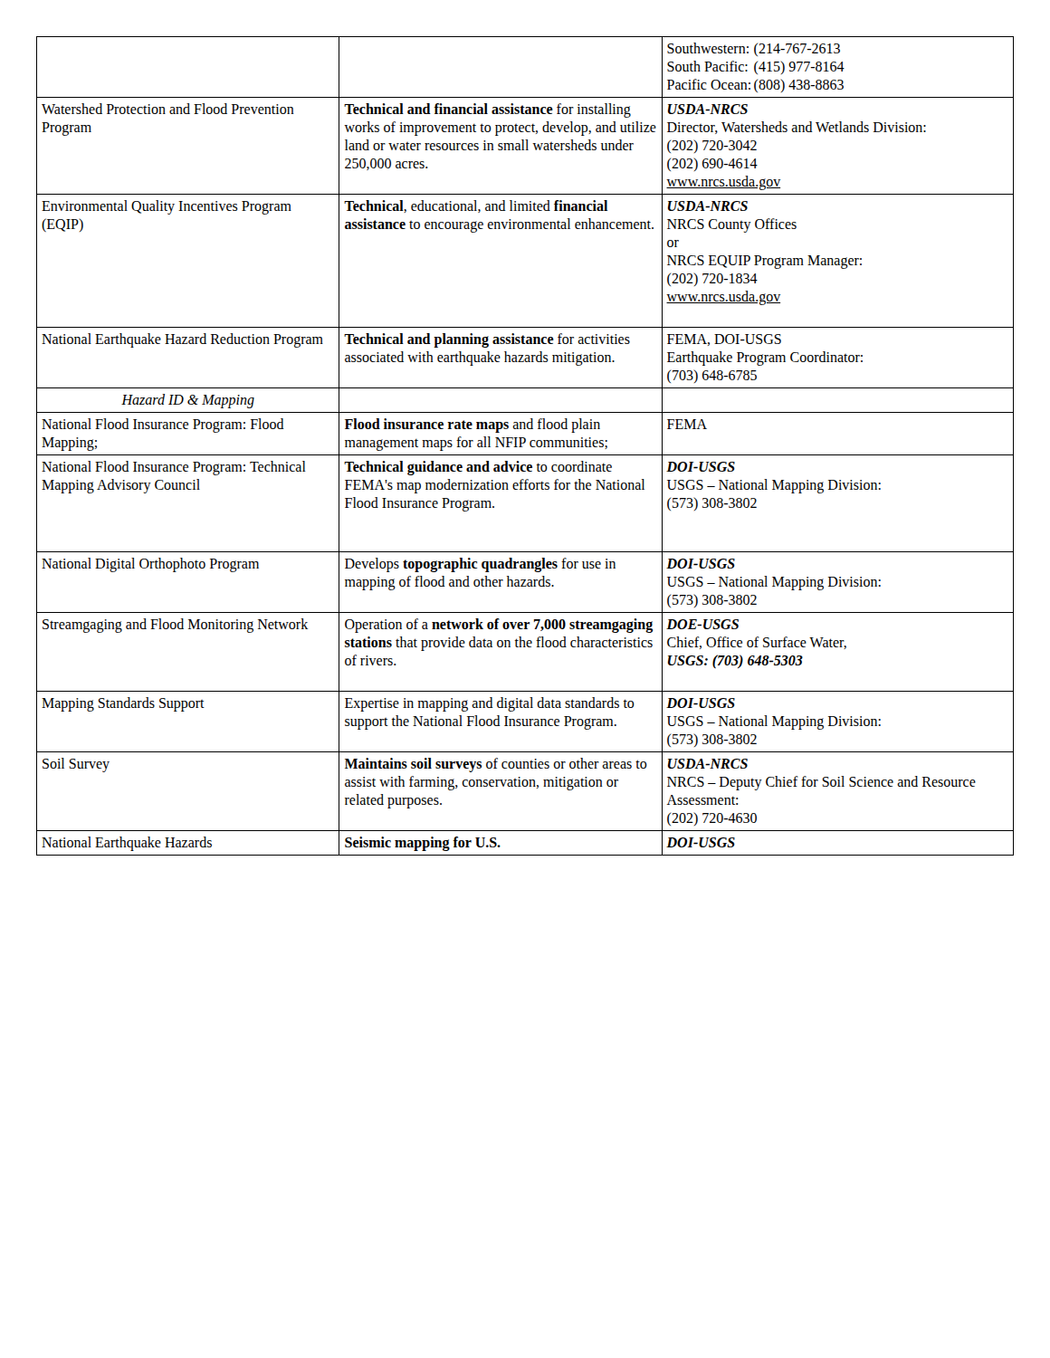| | | Southwestern: (214-767-2613 South Pacific: (415) 977-8164 Pacific Ocean: (808) 438-8863 |
| Watershed Protection and Flood Prevention Program | Technical and financial assistance for installing works of improvement to protect, develop, and utilize land or water resources in small watersheds under 250,000 acres. | USDA-NRCS Director, Watersheds and Wetlands Division: (202) 720-3042 (202) 690-4614 www.nrcs.usda.gov |
| Environmental Quality Incentives Program (EQIP) | Technical , educational, and limited financial assistance to encourage environmental enhancement. | USDA-NRCS NRCS County Offices or NRCS EQUIP Program Manager: (202) 720-1834 www.nrcs.usda.gov |
| National Earthquake Hazard Reduction Program | Technical and planning assistance for activities associated with earthquake hazards mitigation. | FEMA, DOI-USGS Earthquake Program Coordinator: (703) 648-6785 |
| Hazard ID & Mapping | | |
| National Flood Insurance Program: Flood Mapping; | Flood insurance rate maps and flood plain management maps for all NFIP communities; | FEMA |
| National Flood Insurance Program: Technical Mapping Advisory Council | Technical guidance and advice to coordinate FEMA's map modernization efforts for the National Flood Insurance Program. | DOI-USGS USGS – National Mapping Division: (573) 308-3802 |
| National Digital Orthophoto Program | Develops topographic quadrangles for use in mapping of flood and other hazards. | DOI-USGS USGS – National Mapping Division: (573) 308-3802 |
| Streamgaging and Flood Monitoring Network | Operation of a network of over 7,000 streamgaging stations that provide data on the flood characteristics of rivers. | DOE-USGS Chief, Office of Surface Water, USGS: (703) 648-5303 |
| Mapping Standards Support | Expertise in mapping and digital data standards to support the National Flood Insurance Program. | DOI-USGS USGS – National Mapping Division: (573) 308-3802 |
| Soil Survey | Maintains soil surveys of counties or other areas to assist with farming, conservation, mitigation or related purposes. | USDA-NRCS NRCS – Deputy Chief for Soil Science and Resource Assessment: (202) 720-4630 |
| National Earthquake Hazards | Seismic mapping for U.S. | DOI-USGS |